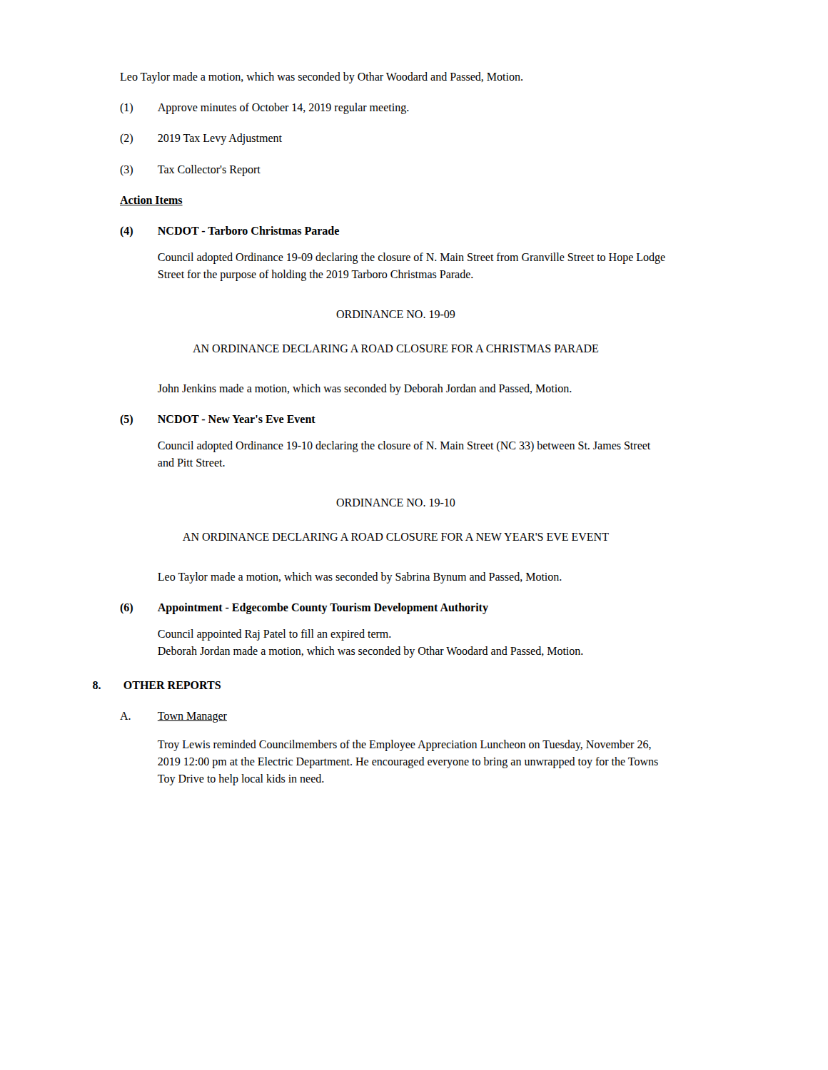Leo Taylor made a motion, which was seconded by Othar Woodard and Passed, Motion.
(1)
Approve minutes of October 14, 2019 regular meeting.
(2)
2019 Tax Levy Adjustment
(3)
Tax Collector's Report
Action Items
(4)
NCDOT - Tarboro Christmas Parade
Council adopted Ordinance 19-09 declaring the closure of N. Main Street from Granville Street to Hope Lodge Street for the purpose of holding the 2019 Tarboro Christmas Parade.
ORDINANCE NO. 19-09
AN ORDINANCE DECLARING A ROAD CLOSURE FOR A CHRISTMAS PARADE
John Jenkins made a motion, which was seconded by Deborah Jordan and Passed, Motion.
(5)
NCDOT - New Year's Eve Event
Council adopted Ordinance 19-10 declaring the closure of N. Main Street (NC 33) between St. James Street and Pitt Street.
ORDINANCE NO. 19-10
AN ORDINANCE DECLARING A ROAD CLOSURE FOR A NEW YEAR'S EVE EVENT
Leo Taylor made a motion, which was seconded by Sabrina Bynum and Passed, Motion.
(6)
Appointment - Edgecombe County Tourism Development Authority
Council appointed Raj Patel to fill an expired term.
Deborah Jordan made a motion, which was seconded by Othar Woodard and Passed, Motion.
8.
OTHER REPORTS
A.
Town Manager
Troy Lewis reminded Councilmembers of the Employee Appreciation Luncheon on Tuesday, November 26, 2019 12:00 pm at the Electric Department. He encouraged everyone to bring an unwrapped toy for the Towns Toy Drive to help local kids in need.